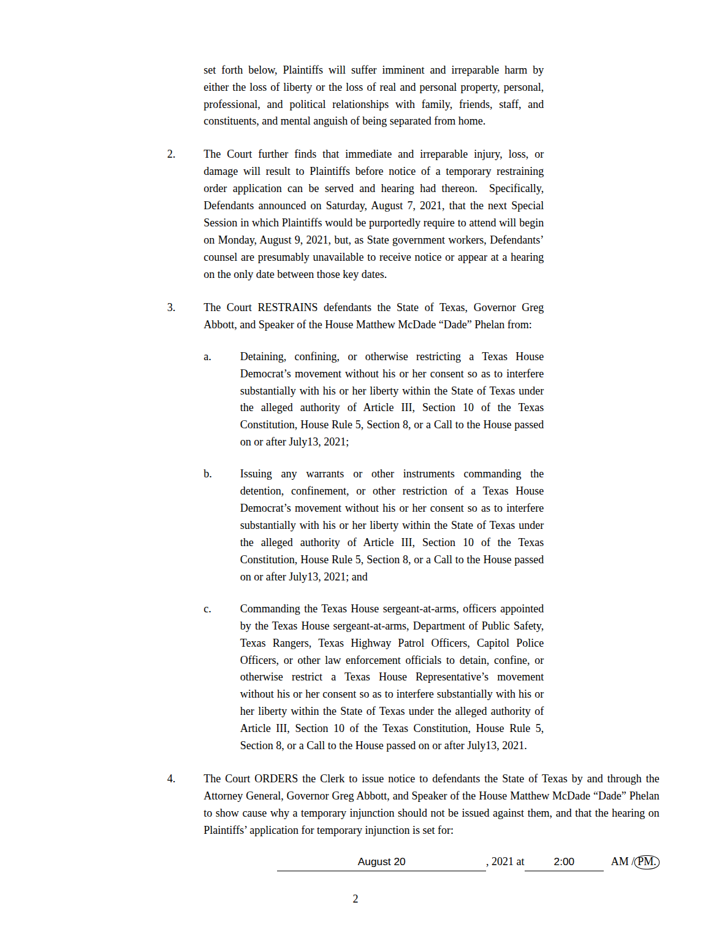set forth below, Plaintiffs will suffer imminent and irreparable harm by either the loss of liberty or the loss of real and personal property, personal, professional, and political relationships with family, friends, staff, and constituents, and mental anguish of being separated from home.
2.
The Court further finds that immediate and irreparable injury, loss, or damage will result to Plaintiffs before notice of a temporary restraining order application can be served and hearing had thereon. Specifically, Defendants announced on Saturday, August 7, 2021, that the next Special Session in which Plaintiffs would be purportedly require to attend will begin on Monday, August 9, 2021, but, as State government workers, Defendants’ counsel are presumably unavailable to receive notice or appear at a hearing on the only date between those key dates.
3.
The Court RESTRAINS defendants the State of Texas, Governor Greg Abbott, and Speaker of the House Matthew McDade “Dade” Phelan from:
a.
Detaining, confining, or otherwise restricting a Texas House Democrat’s movement without his or her consent so as to interfere substantially with his or her liberty within the State of Texas under the alleged authority of Article III, Section 10 of the Texas Constitution, House Rule 5, Section 8, or a Call to the House passed on or after July13, 2021;
b.
Issuing any warrants or other instruments commanding the detention, confinement, or other restriction of a Texas House Democrat’s movement without his or her consent so as to interfere substantially with his or her liberty within the State of Texas under the alleged authority of Article III, Section 10 of the Texas Constitution, House Rule 5, Section 8, or a Call to the House passed on or after July13, 2021; and
c.
Commanding the Texas House sergeant-at-arms, officers appointed by the Texas House sergeant-at-arms, Department of Public Safety, Texas Rangers, Texas Highway Patrol Officers, Capitol Police Officers, or other law enforcement officials to detain, confine, or otherwise restrict a Texas House Representative’s movement without his or her consent so as to interfere substantially with his or her liberty within the State of Texas under the alleged authority of Article III, Section 10 of the Texas Constitution, House Rule 5, Section 8, or a Call to the House passed on or after July13, 2021.
4.
The Court ORDERS the Clerk to issue notice to defendants the State of Texas by and through the Attorney General, Governor Greg Abbott, and Speaker of the House Matthew McDade “Dade” Phelan to show cause why a temporary injunction should not be issued against them, and that the hearing on Plaintiffs’ application for temporary injunction is set for:
August 20 , 2021 at 2:00 AM /PM.
2